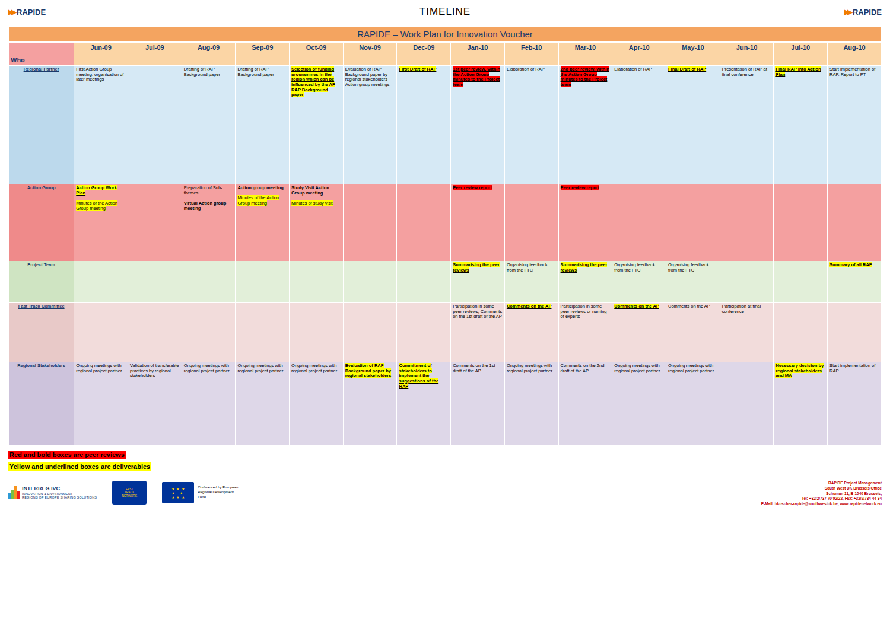▸▸RAPIDE
TIMELINE
▸▸RAPIDE
RAPIDE – Work Plan for Innovation Voucher
| Who | Jun-09 | Jul-09 | Aug-09 | Sep-09 | Oct-09 | Nov-09 | Dec-09 | Jan-10 | Feb-10 | Mar-10 | Apr-10 | May-10 | Jun-10 | Jul-10 | Aug-10 |
| --- | --- | --- | --- | --- | --- | --- | --- | --- | --- | --- | --- | --- | --- | --- | --- |
| Regional Partner | First Action Group meeting; organisation of later meetings | | Drafting of RAP Background paper | Drafting of RAP Background paper | Selection of funding programmes in the region which can be influenced by the AP RAP Background paper | Evaluation of RAP Background paper by regional stakeholders Action group meetings | First Draft of RAP | 1st peer review, within the Action Group minutes to the Project team | Elaboration of RAP | 2nd peer review, within the Action Group minutes to the Project team | Elaboration of RAP | Final Draft of RAP | Presentation of RAP at final conference | Final RAP Into Action Plan | Start implementation of RAP, Report to PT |
| Action Group | Action Group Work Plan Minutes of the Action Group meeting | | Preparation of Sub-themes Virtual Action group meeting | Action group meeting Minutes of the Action Group meeting | Study Visit Action Group meeting Minutes of study visit | | | Peer review report | | Peer review report | | | | | |
| Project Team | | | | | | | | Summarising the peer reviews | Organising feedback from the FTC | Summarising the peer reviews | Organising feedback from the FTC | Organising feedback from the FTC | | | Summary of all RAP |
| Fast Track Committee | | | | | | | | Participation in some peer reviews, Comments on the 1st draft of the AP | Comments on the AP | Participation in some peer reviews or naming of experts | Comments on the AP | Comments on the AP | Participation at final conference | | |
| Regional Stakeholders | Ongoing meetings with regional project partner | Validation of transferable practices by regional stakeholders | Ongoing meetings with regional project partner | Ongoing meetings with regional project partner | Ongoing meetings with regional project partner | Evaluation of RAP Background paper by regional stakeholders | Commitment of stakeholders to implement the suggestions of the RAP | Comments on the 1st draft of the AP | Ongoing meetings with regional project partner | Comments on the 2nd draft of the AP | Ongoing meetings with regional project partner | Ongoing meetings with regional project partner | | Necessary decision by regional stakeholders and MA | Start implementation of RAP |
Red and bold boxes are peer reviews
Yellow and underlined boxes are deliverables
INTERREG IVC
INNOVATION & ENVIRONMENT
REGIONS OF EUROPE SHARING SOLUTIONS
FAST
TRACK
NETWORK
★ ★ ★
★ ★
★ ★ ★
Co-financed by European
Regional Development
Fund
RAPIDE Project Management
South West UK Brussels Office
Schuman 11, B-1040 Brussels,
Tel: +32/2/737 70 92/22, Fax: +32/2/734 44 34
E-Mail: bkuscher-rapide@southwestuk.be, www.rapidenetwork.eu